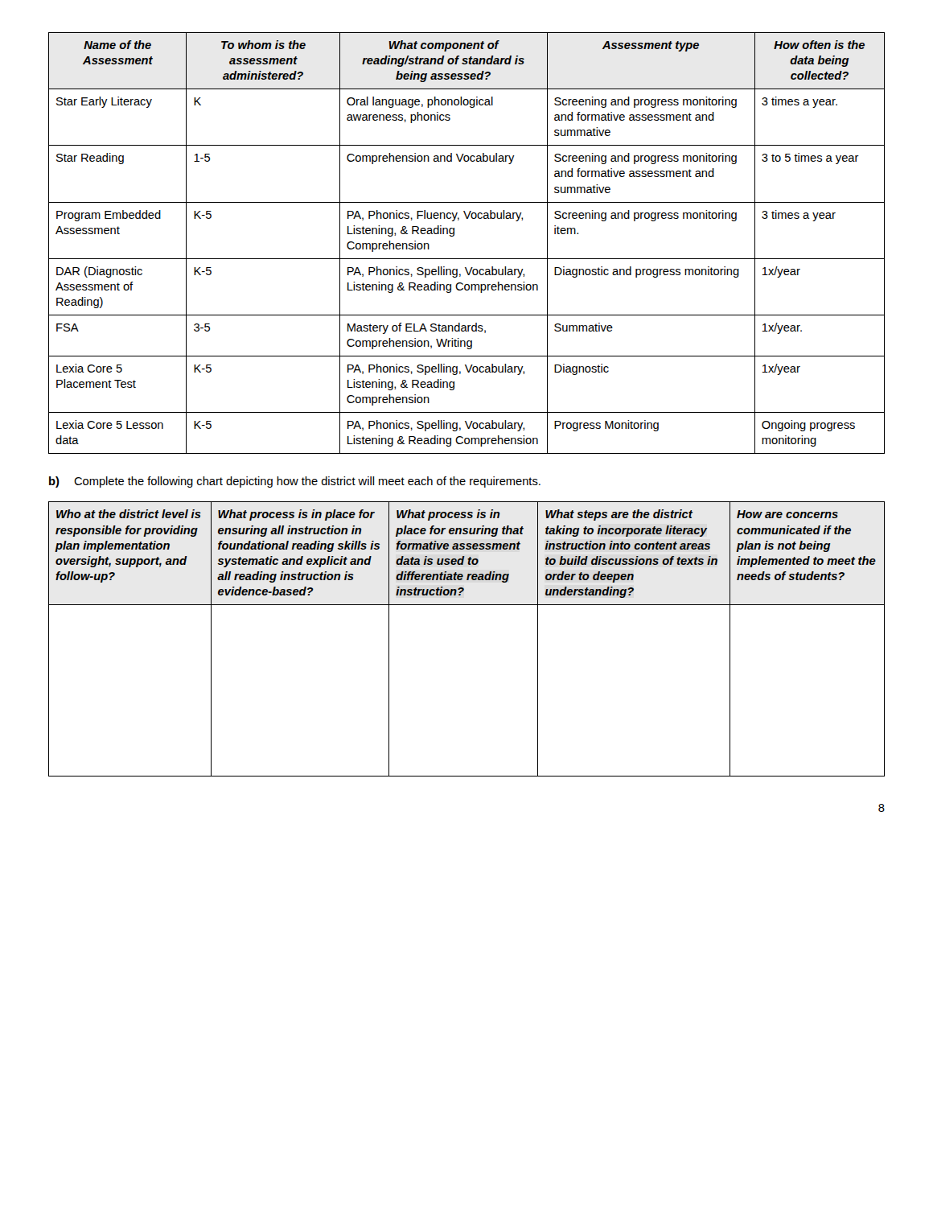| Name of the Assessment | To whom is the assessment administered? | What component of reading/strand of standard is being assessed? | Assessment type | How often is the data being collected? |
| --- | --- | --- | --- | --- |
| Star Early Literacy | K | Oral language, phonological awareness, phonics | Screening and progress monitoring and formative assessment and summative | 3 times a year. |
| Star Reading | 1-5 | Comprehension and Vocabulary | Screening and progress monitoring and formative assessment and summative | 3 to 5 times a year |
| Program Embedded Assessment | K-5 | PA, Phonics, Fluency, Vocabulary, Listening, & Reading Comprehension | Screening and progress monitoring item. | 3 times a year |
| DAR (Diagnostic Assessment of Reading) | K-5 | PA, Phonics, Spelling, Vocabulary, Listening & Reading Comprehension | Diagnostic and progress monitoring | 1x/year |
| FSA | 3-5 | Mastery of ELA Standards, Comprehension, Writing | Summative | 1x/year. |
| Lexia Core 5 Placement Test | K-5 | PA, Phonics, Spelling, Vocabulary, Listening, & Reading Comprehension | Diagnostic | 1x/year |
| Lexia Core 5 Lesson data | K-5 | PA, Phonics, Spelling, Vocabulary, Listening & Reading Comprehension | Progress Monitoring | Ongoing progress monitoring |
b) Complete the following chart depicting how the district will meet each of the requirements.
| Who at the district level is responsible for providing plan implementation oversight, support, and follow-up? | What process is in place for ensuring all instruction in foundational reading skills is systematic and explicit and all reading instruction is evidence-based? | What process is in place for ensuring that formative assessment data is used to differentiate reading instruction? | What steps are the district taking to incorporate literacy instruction into content areas to build discussions of texts in order to deepen understanding? | How are concerns communicated if the plan is not being implemented to meet the needs of students? |
| --- | --- | --- | --- | --- |
8